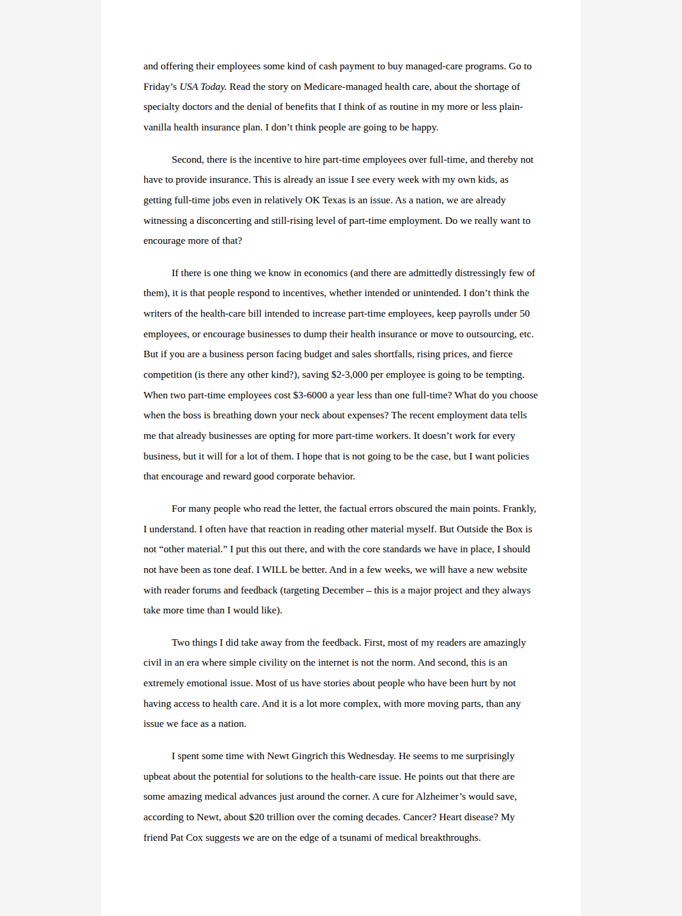and offering their employees some kind of cash payment to buy managed-care programs. Go to Friday’s USA Today. Read the story on Medicare-managed health care, about the shortage of specialty doctors and the denial of benefits that I think of as routine in my more or less plain-vanilla health insurance plan. I don’t think people are going to be happy.
Second, there is the incentive to hire part-time employees over full-time, and thereby not have to provide insurance. This is already an issue I see every week with my own kids, as getting full-time jobs even in relatively OK Texas is an issue. As a nation, we are already witnessing a disconcerting and still-rising level of part-time employment. Do we really want to encourage more of that?
If there is one thing we know in economics (and there are admittedly distressingly few of them), it is that people respond to incentives, whether intended or unintended. I don’t think the writers of the health-care bill intended to increase part-time employees, keep payrolls under 50 employees, or encourage businesses to dump their health insurance or move to outsourcing, etc. But if you are a business person facing budget and sales shortfalls, rising prices, and fierce competition (is there any other kind?), saving $2-3,000 per employee is going to be tempting. When two part-time employees cost $3-6000 a year less than one full-time? What do you choose when the boss is breathing down your neck about expenses? The recent employment data tells me that already businesses are opting for more part-time workers. It doesn’t work for every business, but it will for a lot of them. I hope that is not going to be the case, but I want policies that encourage and reward good corporate behavior.
For many people who read the letter, the factual errors obscured the main points. Frankly, I understand. I often have that reaction in reading other material myself. But Outside the Box is not “other material.” I put this out there, and with the core standards we have in place, I should not have been as tone deaf. I WILL be better. And in a few weeks, we will have a new website with reader forums and feedback (targeting December – this is a major project and they always take more time than I would like).
Two things I did take away from the feedback. First, most of my readers are amazingly civil in an era where simple civility on the internet is not the norm. And second, this is an extremely emotional issue. Most of us have stories about people who have been hurt by not having access to health care. And it is a lot more complex, with more moving parts, than any issue we face as a nation.
I spent some time with Newt Gingrich this Wednesday. He seems to me surprisingly upbeat about the potential for solutions to the health-care issue. He points out that there are some amazing medical advances just around the corner. A cure for Alzheimer’s would save, according to Newt, about $20 trillion over the coming decades. Cancer? Heart disease? My friend Pat Cox suggests we are on the edge of a tsunami of medical breakthroughs.